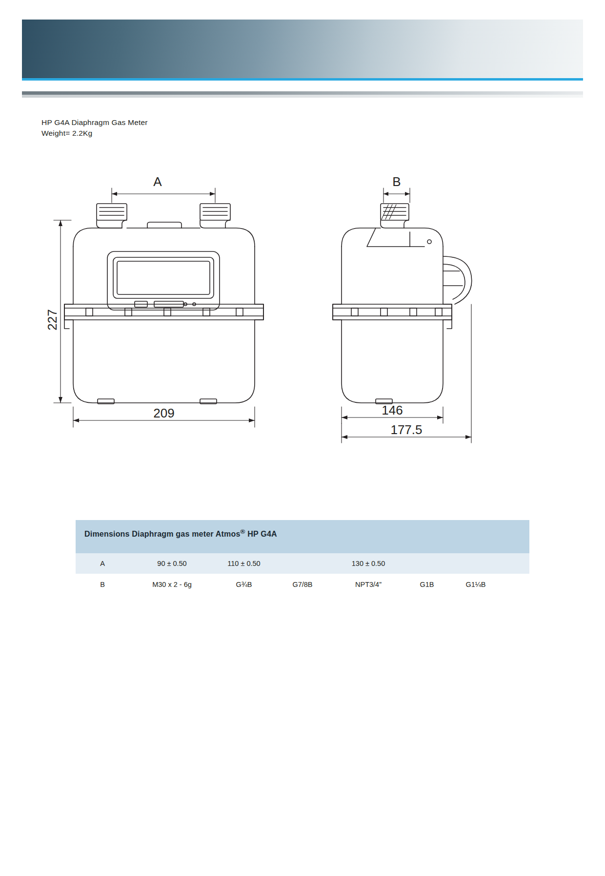HP G4A Diaphragm Gas Meter
Weight= 2.2Kg
A B 227 209 146 177.5
Dimensions Diaphragm gas meter Atmos ® HP G4A
| A | 90 ± 0.50 | 110 ± 0.50 | | 130 ± 0.50 | | | |
| B | M30 x 2 - 6g | G¾B | G7/8B | NPT3/4” | G1B | G1¼B | |